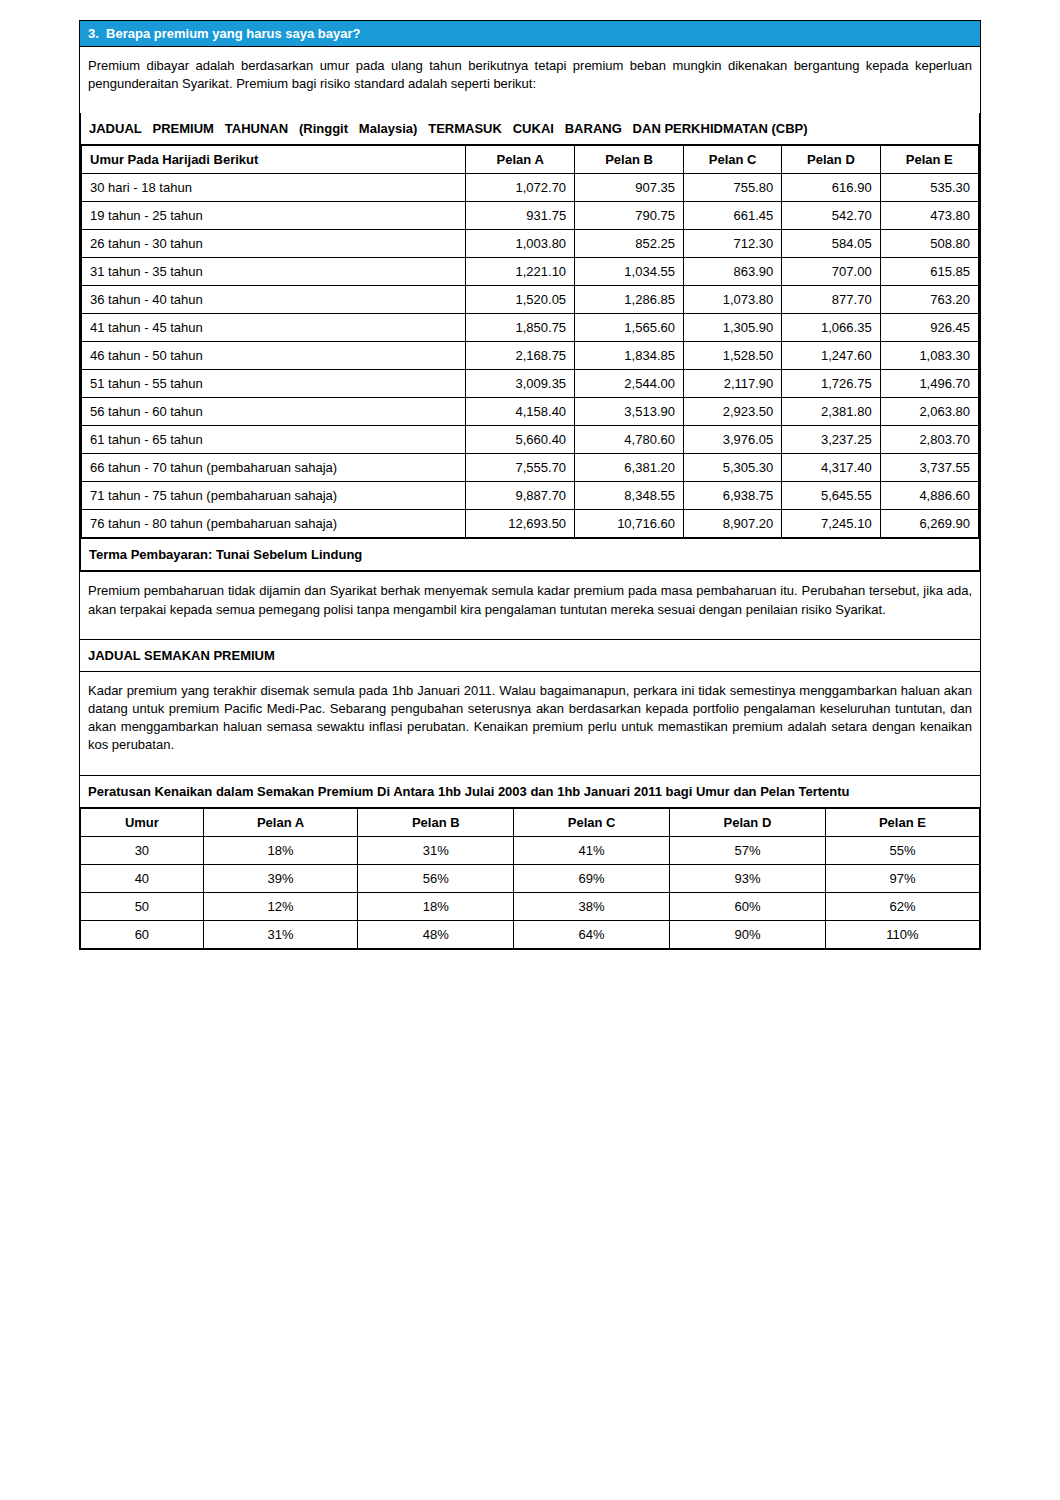3. Berapa premium yang harus saya bayar?
Premium dibayar adalah berdasarkan umur pada ulang tahun berikutnya tetapi premium beban mungkin dikenakan bergantung kepada keperluan pengunderaitan Syarikat. Premium bagi risiko standard adalah seperti berikut:
JADUAL PREMIUM TAHUNAN (Ringgit Malaysia) TERMASUK CUKAI BARANG DAN PERKHIDMATAN (CBP)
| Umur Pada Harijadi Berikut | Pelan A | Pelan B | Pelan C | Pelan D | Pelan E |
| --- | --- | --- | --- | --- | --- |
| 30 hari - 18 tahun | 1,072.70 | 907.35 | 755.80 | 616.90 | 535.30 |
| 19 tahun - 25 tahun | 931.75 | 790.75 | 661.45 | 542.70 | 473.80 |
| 26 tahun - 30 tahun | 1,003.80 | 852.25 | 712.30 | 584.05 | 508.80 |
| 31 tahun - 35 tahun | 1,221.10 | 1,034.55 | 863.90 | 707.00 | 615.85 |
| 36 tahun - 40 tahun | 1,520.05 | 1,286.85 | 1,073.80 | 877.70 | 763.20 |
| 41 tahun - 45 tahun | 1,850.75 | 1,565.60 | 1,305.90 | 1,066.35 | 926.45 |
| 46 tahun - 50 tahun | 2,168.75 | 1,834.85 | 1,528.50 | 1,247.60 | 1,083.30 |
| 51 tahun - 55 tahun | 3,009.35 | 2,544.00 | 2,117.90 | 1,726.75 | 1,496.70 |
| 56 tahun - 60 tahun | 4,158.40 | 3,513.90 | 2,923.50 | 2,381.80 | 2,063.80 |
| 61 tahun - 65 tahun | 5,660.40 | 4,780.60 | 3,976.05 | 3,237.25 | 2,803.70 |
| 66 tahun - 70 tahun (pembaharuan sahaja) | 7,555.70 | 6,381.20 | 5,305.30 | 4,317.40 | 3,737.55 |
| 71 tahun - 75 tahun (pembaharuan sahaja) | 9,887.70 | 8,348.55 | 6,938.75 | 5,645.55 | 4,886.60 |
| 76 tahun - 80 tahun (pembaharuan sahaja) | 12,693.50 | 10,716.60 | 8,907.20 | 7,245.10 | 6,269.90 |
Terma Pembayaran: Tunai Sebelum Lindung
Premium pembaharuan tidak dijamin dan Syarikat berhak menyemak semula kadar premium pada masa pembaharuan itu. Perubahan tersebut, jika ada, akan terpakai kepada semua pemegang polisi tanpa mengambil kira pengalaman tuntutan mereka sesuai dengan penilaian risiko Syarikat.
JADUAL SEMAKAN PREMIUM
Kadar premium yang terakhir disemak semula pada 1hb Januari 2011. Walau bagaimanapun, perkara ini tidak semestinya menggambarkan haluan akan datang untuk premium Pacific Medi-Pac. Sebarang pengubahan seterusnya akan berdasarkan kepada portfolio pengalaman keseluruhan tuntutan, dan akan menggambarkan haluan semasa sewaktu inflasi perubatan. Kenaikan premium perlu untuk memastikan premium adalah setara dengan kenaikan kos perubatan.
Peratusan Kenaikan dalam Semakan Premium Di Antara 1hb Julai 2003 dan 1hb Januari 2011 bagi Umur dan Pelan Tertentu
| Umur | Pelan A | Pelan B | Pelan C | Pelan D | Pelan E |
| --- | --- | --- | --- | --- | --- |
| 30 | 18% | 31% | 41% | 57% | 55% |
| 40 | 39% | 56% | 69% | 93% | 97% |
| 50 | 12% | 18% | 38% | 60% | 62% |
| 60 | 31% | 48% | 64% | 90% | 110% |